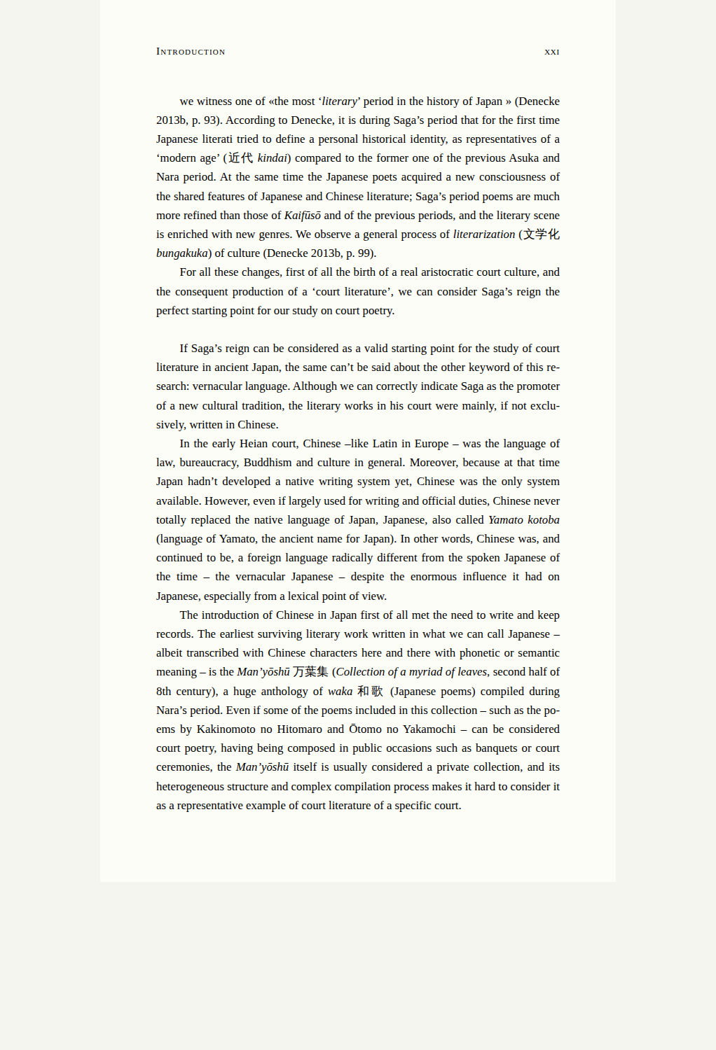Introduction xxi
we witness one of «the most ‘literary’ period in the history of Japan » (Denecke 2013b, p. 93). According to Denecke, it is during Saga’s period that for the first time Japanese literati tried to define a personal historical identity, as representatives of a ‘modern age’ (近代 kindai) compared to the former one of the previous Asuka and Nara period. At the same time the Japanese poets acquired a new consciousness of the shared features of Japanese and Chinese literature; Saga’s period poems are much more refined than those of Kaifūsō and of the previous periods, and the literary scene is enriched with new genres. We observe a general process of literarization (文学化 bungakuka) of culture (Denecke 2013b, p. 99).
For all these changes, first of all the birth of a real aristocratic court culture, and the consequent production of a ‘court literature’, we can consider Saga’s reign the perfect starting point for our study on court poetry.
If Saga’s reign can be considered as a valid starting point for the study of court literature in ancient Japan, the same can’t be said about the other keyword of this research: vernacular language. Although we can correctly indicate Saga as the promoter of a new cultural tradition, the literary works in his court were mainly, if not exclusively, written in Chinese.
In the early Heian court, Chinese –like Latin in Europe – was the language of law, bureaucracy, Buddhism and culture in general. Moreover, because at that time Japan hadn’t developed a native writing system yet, Chinese was the only system available. However, even if largely used for writing and official duties, Chinese never totally replaced the native language of Japan, Japanese, also called Yamato kotoba (language of Yamato, the ancient name for Japan). In other words, Chinese was, and continued to be, a foreign language radically different from the spoken Japanese of the time – the vernacular Japanese – despite the enormous influence it had on Japanese, especially from a lexical point of view.
The introduction of Chinese in Japan first of all met the need to write and keep records. The earliest surviving literary work written in what we can call Japanese – albeit transcribed with Chinese characters here and there with phonetic or semantic meaning – is the Man’yōshū 万葉集 (Collection of a myriad of leaves, second half of 8th century), a huge anthology of waka 和歌 (Japanese poems) compiled during Nara’s period. Even if some of the poems included in this collection – such as the poems by Kakinomoto no Hitomaro and Ōtomo no Yakamochi – can be considered court poetry, having being composed in public occasions such as banquets or court ceremonies, the Man’yōshū itself is usually considered a private collection, and its heterogeneous structure and complex compilation process makes it hard to consider it as a representative example of court literature of a specific court.